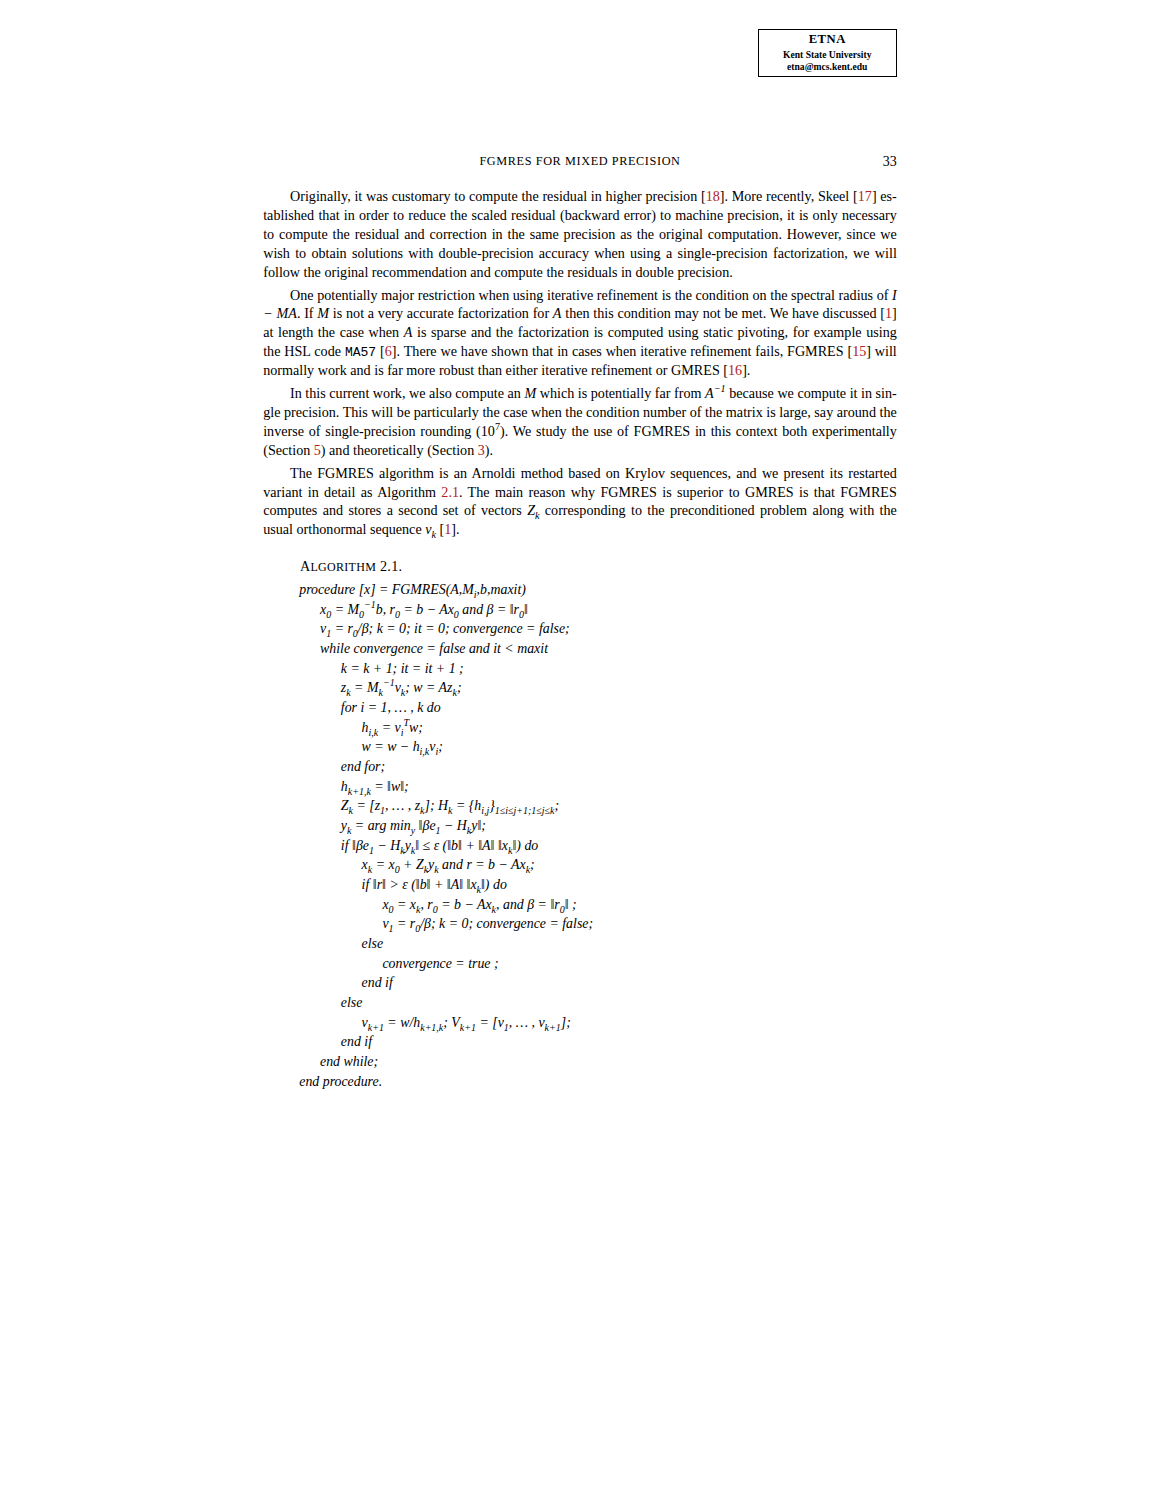ETNA Kent State University etna@mcs.kent.edu
FGMRES FOR MIXED PRECISION 33
Originally, it was customary to compute the residual in higher precision [18]. More recently, Skeel [17] established that in order to reduce the scaled residual (backward error) to machine precision, it is only necessary to compute the residual and correction in the same precision as the original computation. However, since we wish to obtain solutions with double-precision accuracy when using a single-precision factorization, we will follow the original recommendation and compute the residuals in double precision.
One potentially major restriction when using iterative refinement is the condition on the spectral radius of I − MA. If M is not a very accurate factorization for A then this condition may not be met. We have discussed [1] at length the case when A is sparse and the factorization is computed using static pivoting, for example using the HSL code MA57 [6]. There we have shown that in cases when iterative refinement fails, FGMRES [15] will normally work and is far more robust than either iterative refinement or GMRES [16].
In this current work, we also compute an M which is potentially far from A−1 because we compute it in single precision. This will be particularly the case when the condition number of the matrix is large, say around the inverse of single-precision rounding (107). We study the use of FGMRES in this context both experimentally (Section 5) and theoretically (Section 3).
The FGMRES algorithm is an Arnoldi method based on Krylov sequences, and we present its restarted variant in detail as Algorithm 2.1. The main reason why FGMRES is superior to GMRES is that FGMRES computes and stores a second set of vectors Zk corresponding to the preconditioned problem along with the usual orthonormal sequence vk [1].
ALGORITHM 2.1.
procedure [x] = FGMRES(A,Mi,b,maxit) x0 = M0−1b, r0 = b − Ax0 and β = ‖r0‖ v1 = r0/β; k = 0; it = 0; convergence = false; while convergence = false and it < maxit k = k + 1; it = it + 1 ; zk = Mk−1vk; w = Azk; for i = 1, … , k do hi,k = viTw; w = w − hi,kvi; end for; hk+1,k = ‖w‖; Zk = [z1, … , zk]; Hk = {hi,j}1≤i≤j+1;1≤j≤k; yk = arg miny ‖βe1 − Hky‖; if ‖βe1 − Hkyk‖ ≤ ε (‖b‖ + ‖A‖ ‖xk‖) do xk = x0 + Zkyk and r = b − Axk; if ‖r‖ > ε (‖b‖ + ‖A‖ ‖xk‖) do x0 = xk, r0 = b − Axk, and β = ‖r0‖ ; v1 = r0/β; k = 0; convergence = false; else convergence = true ; end if else vk+1 = w/hk+1,k; Vk+1 = [v1, … , vk+1]; end if end while; end procedure.